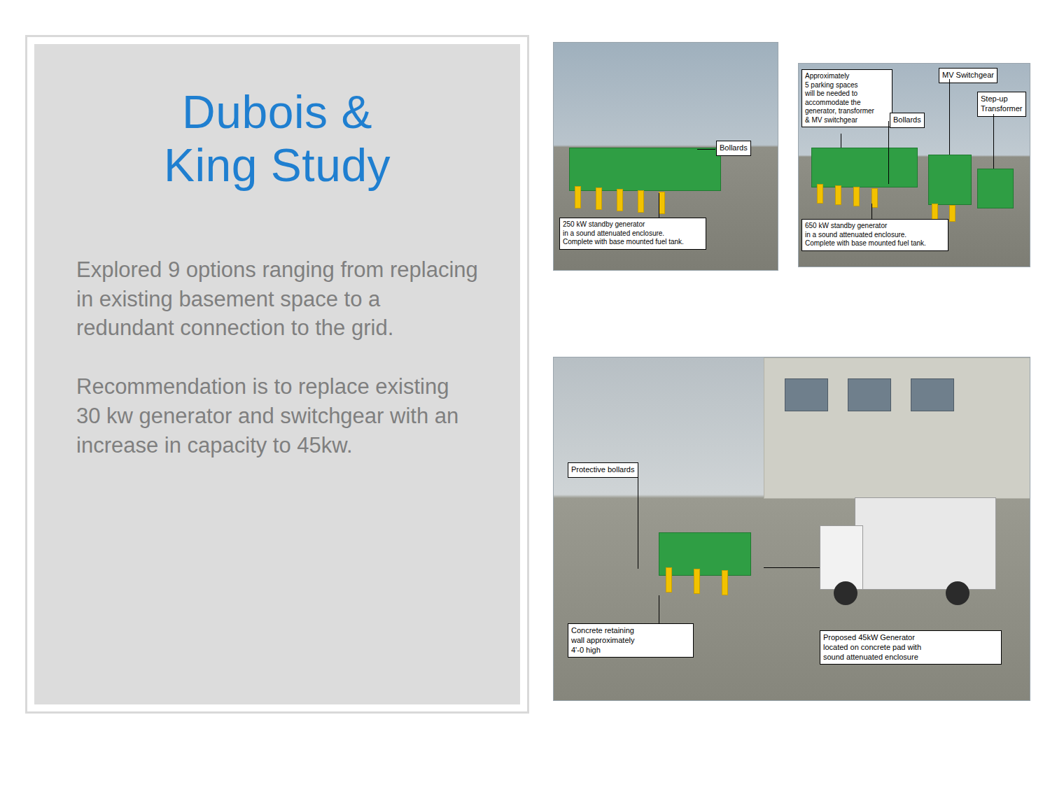Dubois &
King Study
Explored 9 options ranging from replacing in existing basement space to a redundant connection to the grid.
Recommendation is to replace existing 30 kw generator and switchgear with an increase in capacity to 45kw.
Bollards
250 kW standby generator
in a sound attenuated enclosure.
Complete with base mounted fuel tank.
Approximately
5 parking spaces
will be needed to
accommodate the
generator, transformer
& MV switchgear
MV Switchgear
Step-up
Transformer
Bollards
650 kW standby generator
in a sound attenuated enclosure.
Complete with base mounted fuel tank.
Protective bollards
Concrete retaining
wall approximately
4'-0 high
Proposed 45kW Generator
located on concrete pad with
sound attenuated enclosure